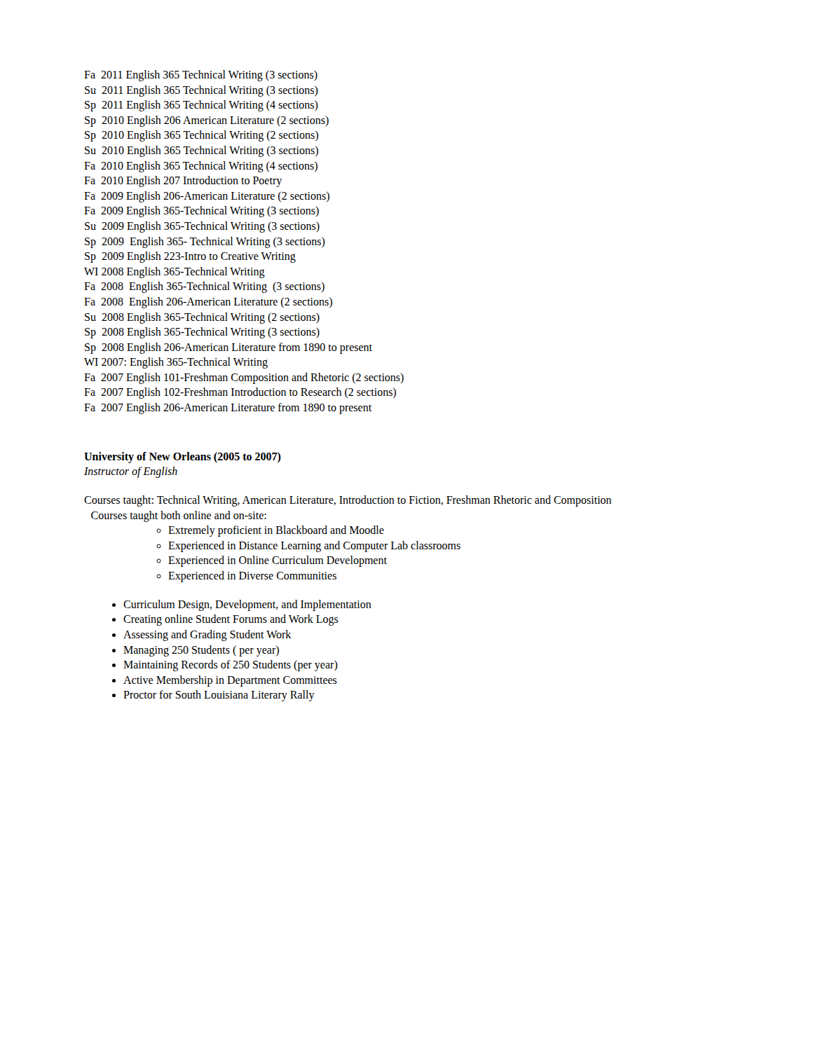Fa 2011 English 365 Technical Writing (3 sections)
Su 2011 English 365 Technical Writing (3 sections)
Sp 2011 English 365 Technical Writing (4 sections)
Sp 2010 English 206 American Literature (2 sections)
Sp 2010 English 365 Technical Writing (2 sections)
Su 2010 English 365 Technical Writing (3 sections)
Fa 2010 English 365 Technical Writing (4 sections)
Fa 2010 English 207 Introduction to Poetry
Fa 2009 English 206-American Literature (2 sections)
Fa 2009 English 365-Technical Writing (3 sections)
Su 2009 English 365-Technical Writing (3 sections)
Sp 2009 English 365- Technical Writing (3 sections)
Sp 2009 English 223-Intro to Creative Writing
WI 2008 English 365-Technical Writing
Fa 2008 English 365-Technical Writing (3 sections)
Fa 2008 English 206-American Literature (2 sections)
Su 2008 English 365-Technical Writing (2 sections)
Sp 2008 English 365-Technical Writing (3 sections)
Sp 2008 English 206-American Literature from 1890 to present
WI 2007: English 365-Technical Writing
Fa 2007 English 101-Freshman Composition and Rhetoric (2 sections)
Fa 2007 English 102-Freshman Introduction to Research (2 sections)
Fa 2007 English 206-American Literature from 1890 to present
University of New Orleans (2005 to 2007)
Instructor of English
Courses taught: Technical Writing, American Literature, Introduction to Fiction, Freshman Rhetoric and Composition
Courses taught both online and on-site:
Extremely proficient in Blackboard and Moodle
Experienced in Distance Learning and Computer Lab classrooms
Experienced in Online Curriculum Development
Experienced in Diverse Communities
Curriculum Design, Development, and Implementation
Creating online Student Forums and Work Logs
Assessing and Grading Student Work
Managing 250 Students ( per year)
Maintaining Records of 250 Students (per year)
Active Membership in Department Committees
Proctor for South Louisiana Literary Rally